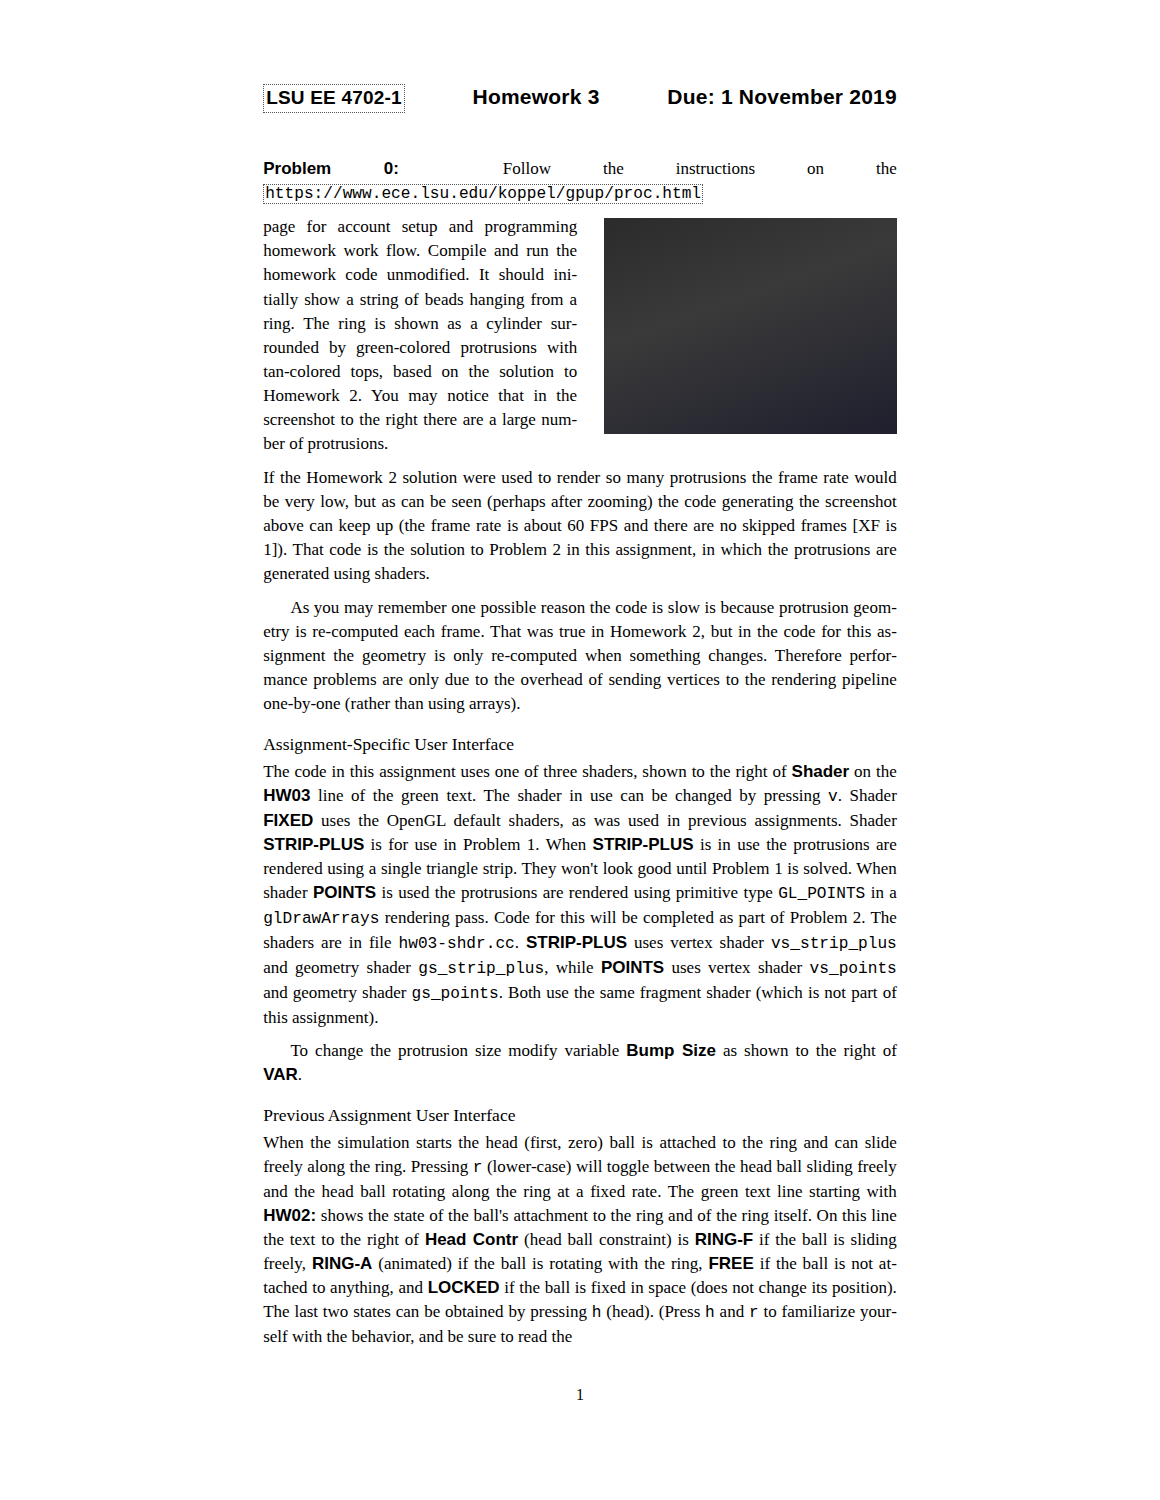LSU EE 4702-1 Homework 3 Due: 1 November 2019
Problem 0: Follow the instructions on the https://www.ece.lsu.edu/koppel/gpup/proc.html
page for account setup and programming homework work flow. Compile and run the homework code unmodified. It should initially show a string of beads hanging from a ring. The ring is shown as a cylinder surrounded by green-colored protrusions with tan-colored tops, based on the solution to Homework 2. You may notice that in the screenshot to the right there are a large number of protrusions.
If the Homework 2 solution were used to render so many protrusions the frame rate would be very low, but as can be seen (perhaps after zooming) the code generating the screenshot above can keep up (the frame rate is about 60 FPS and there are no skipped frames [XF is 1]). That code is the solution to Problem 2 in this assignment, in which the protrusions are generated using shaders.
As you may remember one possible reason the code is slow is because protrusion geometry is re-computed each frame. That was true in Homework 2, but in the code for this assignment the geometry is only re-computed when something changes. Therefore performance problems are only due to the overhead of sending vertices to the rendering pipeline one-by-one (rather than using arrays).
Assignment-Specific User Interface
The code in this assignment uses one of three shaders, shown to the right of Shader on the HW03 line of the green text. The shader in use can be changed by pressing v. Shader FIXED uses the OpenGL default shaders, as was used in previous assignments. Shader STRIP-PLUS is for use in Problem 1. When STRIP-PLUS is in use the protrusions are rendered using a single triangle strip. They won't look good until Problem 1 is solved. When shader POINTS is used the protrusions are rendered using primitive type GL_POINTS in a glDrawArrays rendering pass. Code for this will be completed as part of Problem 2. The shaders are in file hw03-shdr.cc. STRIP-PLUS uses vertex shader vs_strip_plus and geometry shader gs_strip_plus, while POINTS uses vertex shader vs_points and geometry shader gs_points. Both use the same fragment shader (which is not part of this assignment).
To change the protrusion size modify variable Bump Size as shown to the right of VAR.
Previous Assignment User Interface
When the simulation starts the head (first, zero) ball is attached to the ring and can slide freely along the ring. Pressing r (lower-case) will toggle between the head ball sliding freely and the head ball rotating along the ring at a fixed rate. The green text line starting with HW02: shows the state of the ball's attachment to the ring and of the ring itself. On this line the text to the right of Head Contr (head ball constraint) is RING-F if the ball is sliding freely, RING-A (animated) if the ball is rotating with the ring, FREE if the ball is not attached to anything, and LOCKED if the ball is fixed in space (does not change its position). The last two states can be obtained by pressing h (head). (Press h and r to familiarize yourself with the behavior, and be sure to read the
1